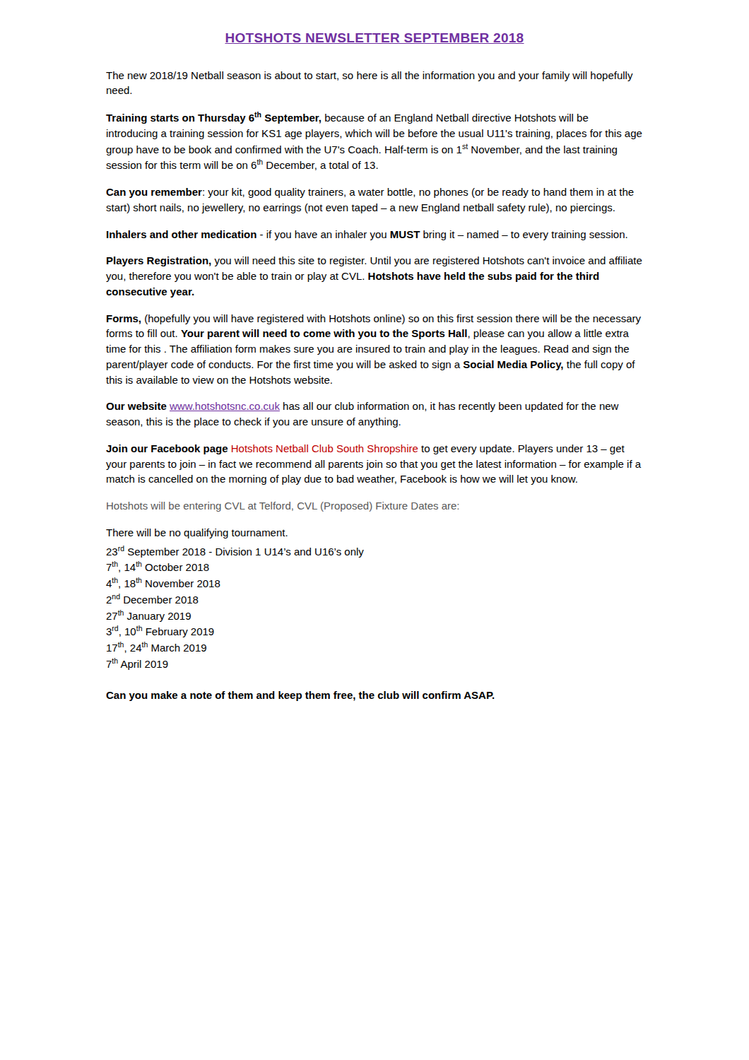HOTSHOTS NEWSLETTER SEPTEMBER 2018
The new 2018/19 Netball season is about to start, so here is all the information you and your family will hopefully need.
Training starts on Thursday 6th September, because of an England Netball directive Hotshots will be introducing a training session for KS1 age players, which will be before the usual U11's training, places for this age group have to be book and confirmed with the U7's Coach. Half-term is on 1st November, and the last training session for this term will be on 6th December, a total of 13.
Can you remember: your kit, good quality trainers, a water bottle, no phones (or be ready to hand them in at the start) short nails, no jewellery, no earrings (not even taped – a new England netball safety rule), no piercings.
Inhalers and other medication - if you have an inhaler you MUST bring it – named – to every training session.
Players Registration, you will need this site to register. Until you are registered Hotshots can't invoice and affiliate you, therefore you won't be able to train or play at CVL. Hotshots have held the subs paid for the third consecutive year.
Forms, (hopefully you will have registered with Hotshots online) so on this first session there will be the necessary forms to fill out. Your parent will need to come with you to the Sports Hall, please can you allow a little extra time for this . The affiliation form makes sure you are insured to train and play in the leagues. Read and sign the parent/player code of conducts. For the first time you will be asked to sign a Social Media Policy, the full copy of this is available to view on the Hotshots website.
Our website www.hotshotsnc.co.cuk has all our club information on, it has recently been updated for the new season, this is the place to check if you are unsure of anything.
Join our Facebook page Hotshots Netball Club South Shropshire to get every update. Players under 13 – get your parents to join – in fact we recommend all parents join so that you get the latest information – for example if a match is cancelled on the morning of play due to bad weather, Facebook is how we will let you know.
Hotshots will be entering CVL at Telford, CVL (Proposed) Fixture Dates are:
There will be no qualifying tournament.
23rd September 2018 - Division 1 U14’s and U16’s only
7th, 14th October 2018
4th, 18th November 2018
2nd December 2018
27th January 2019
3rd, 10th February 2019
17th, 24th March 2019
7th April 2019
Can you make a note of them and keep them free, the club will confirm ASAP.